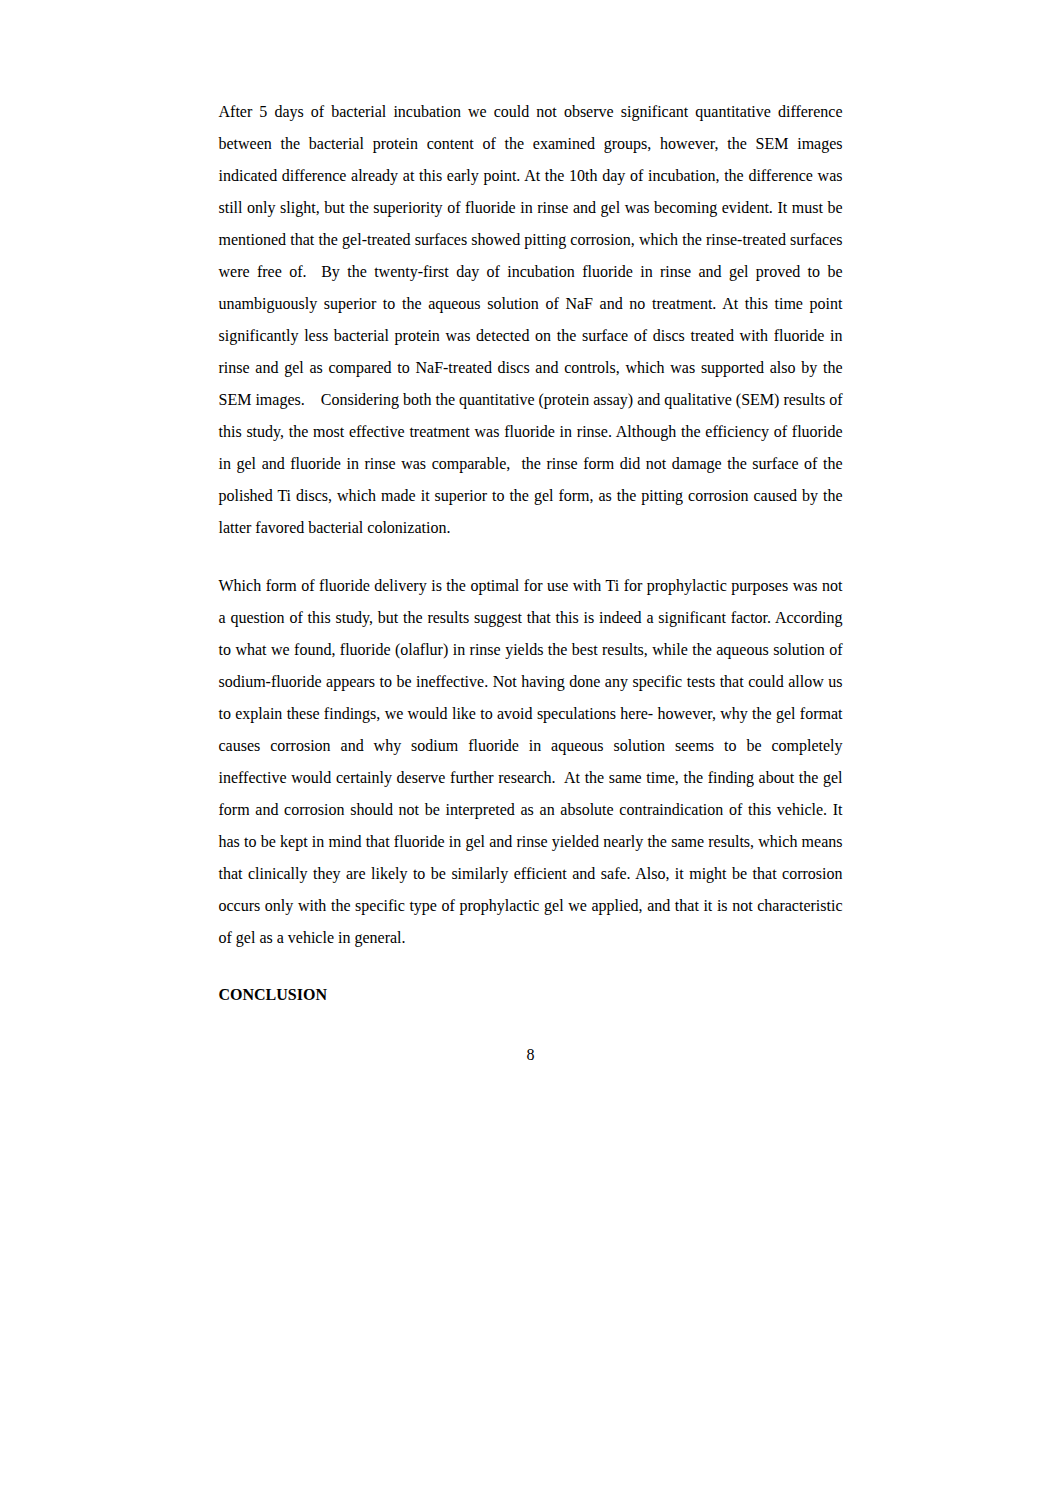After 5 days of bacterial incubation we could not observe significant quantitative difference between the bacterial protein content of the examined groups, however, the SEM images indicated difference already at this early point. At the 10th day of incubation, the difference was still only slight, but the superiority of fluoride in rinse and gel was becoming evident. It must be mentioned that the gel-treated surfaces showed pitting corrosion, which the rinse-treated surfaces were free of. By the twenty-first day of incubation fluoride in rinse and gel proved to be unambiguously superior to the aqueous solution of NaF and no treatment. At this time point significantly less bacterial protein was detected on the surface of discs treated with fluoride in rinse and gel as compared to NaF-treated discs and controls, which was supported also by the SEM images. Considering both the quantitative (protein assay) and qualitative (SEM) results of this study, the most effective treatment was fluoride in rinse. Although the efficiency of fluoride in gel and fluoride in rinse was comparable, the rinse form did not damage the surface of the polished Ti discs, which made it superior to the gel form, as the pitting corrosion caused by the latter favored bacterial colonization.
Which form of fluoride delivery is the optimal for use with Ti for prophylactic purposes was not a question of this study, but the results suggest that this is indeed a significant factor. According to what we found, fluoride (olaflur) in rinse yields the best results, while the aqueous solution of sodium-fluoride appears to be ineffective. Not having done any specific tests that could allow us to explain these findings, we would like to avoid speculations here- however, why the gel format causes corrosion and why sodium fluoride in aqueous solution seems to be completely ineffective would certainly deserve further research. At the same time, the finding about the gel form and corrosion should not be interpreted as an absolute contraindication of this vehicle. It has to be kept in mind that fluoride in gel and rinse yielded nearly the same results, which means that clinically they are likely to be similarly efficient and safe. Also, it might be that corrosion occurs only with the specific type of prophylactic gel we applied, and that it is not characteristic of gel as a vehicle in general.
CONCLUSION
8